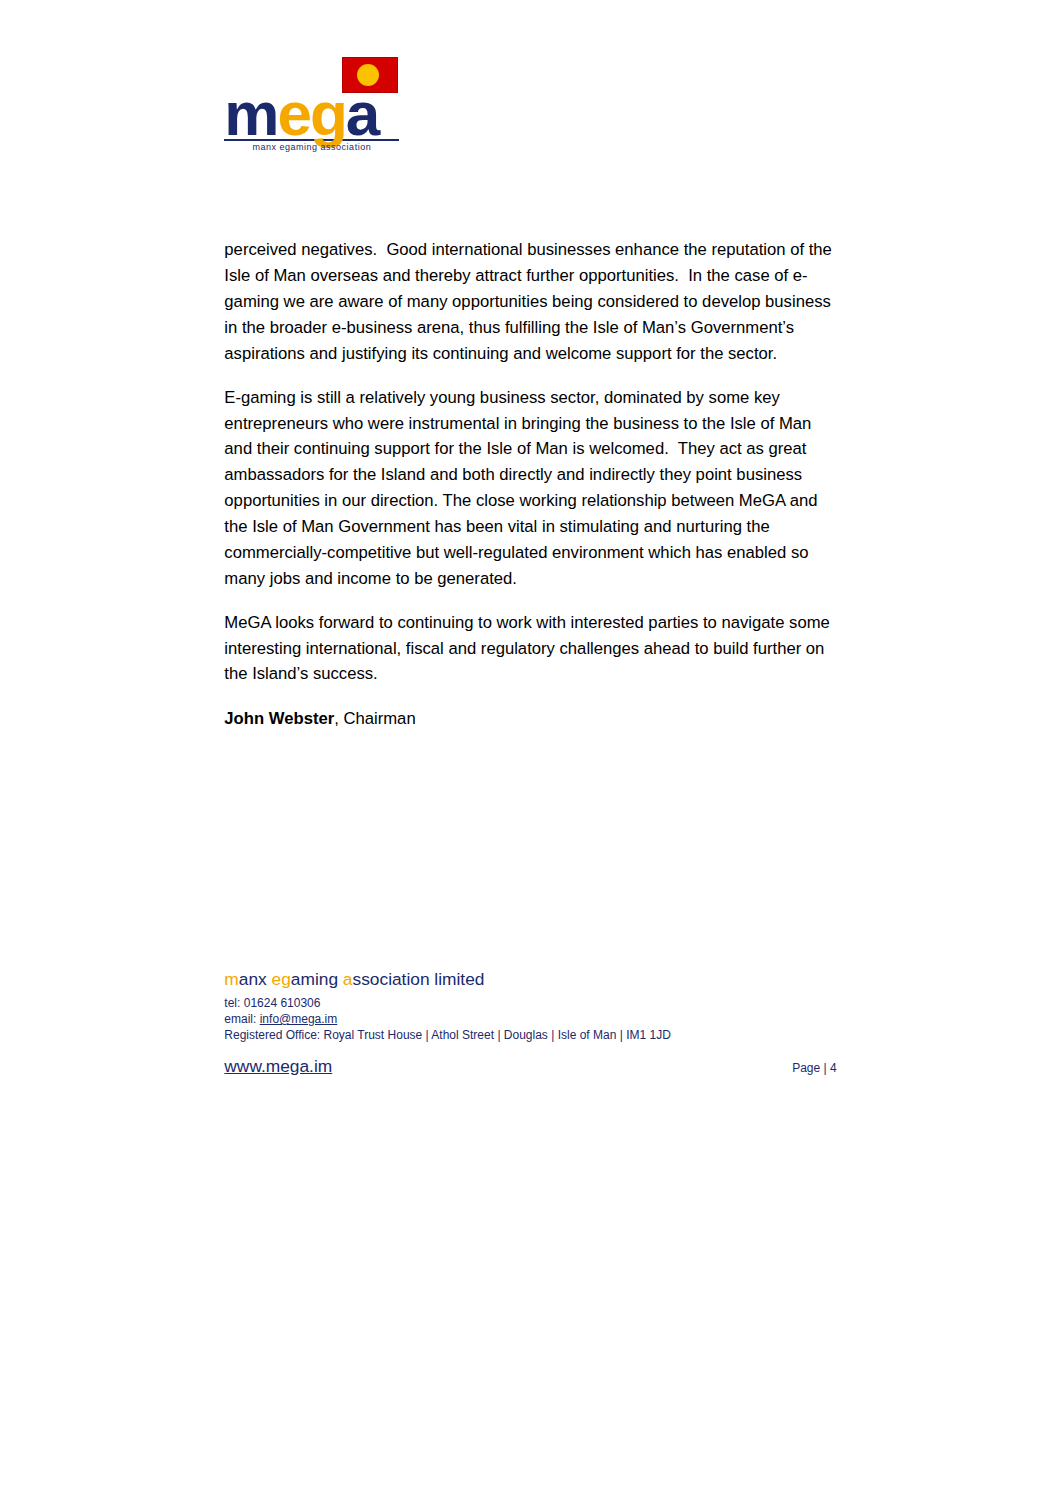mega
manx egaming association
perceived negatives. Good international businesses enhance the reputation of the Isle of Man overseas and thereby attract further opportunities. In the case of e-gaming we are aware of many opportunities being considered to develop business in the broader e-business arena, thus fulfilling the Isle of Man’s Government’s aspirations and justifying its continuing and welcome support for the sector.
E-gaming is still a relatively young business sector, dominated by some key entrepreneurs who were instrumental in bringing the business to the Isle of Man and their continuing support for the Isle of Man is welcomed. They act as great ambassadors for the Island and both directly and indirectly they point business opportunities in our direction. The close working relationship between MeGA and the Isle of Man Government has been vital in stimulating and nurturing the commercially-competitive but well-regulated environment which has enabled so many jobs and income to be generated.
MeGA looks forward to continuing to work with interested parties to navigate some interesting international, fiscal and regulatory challenges ahead to build further on the Island’s success.
John Webster, Chairman
manx eg aming association limited
tel: 01624 610306
email: info@mega.im
Registered Office: Royal Trust House | Athol Street | Douglas | Isle of Man | IM1 1JD
www.mega.im Page | 4